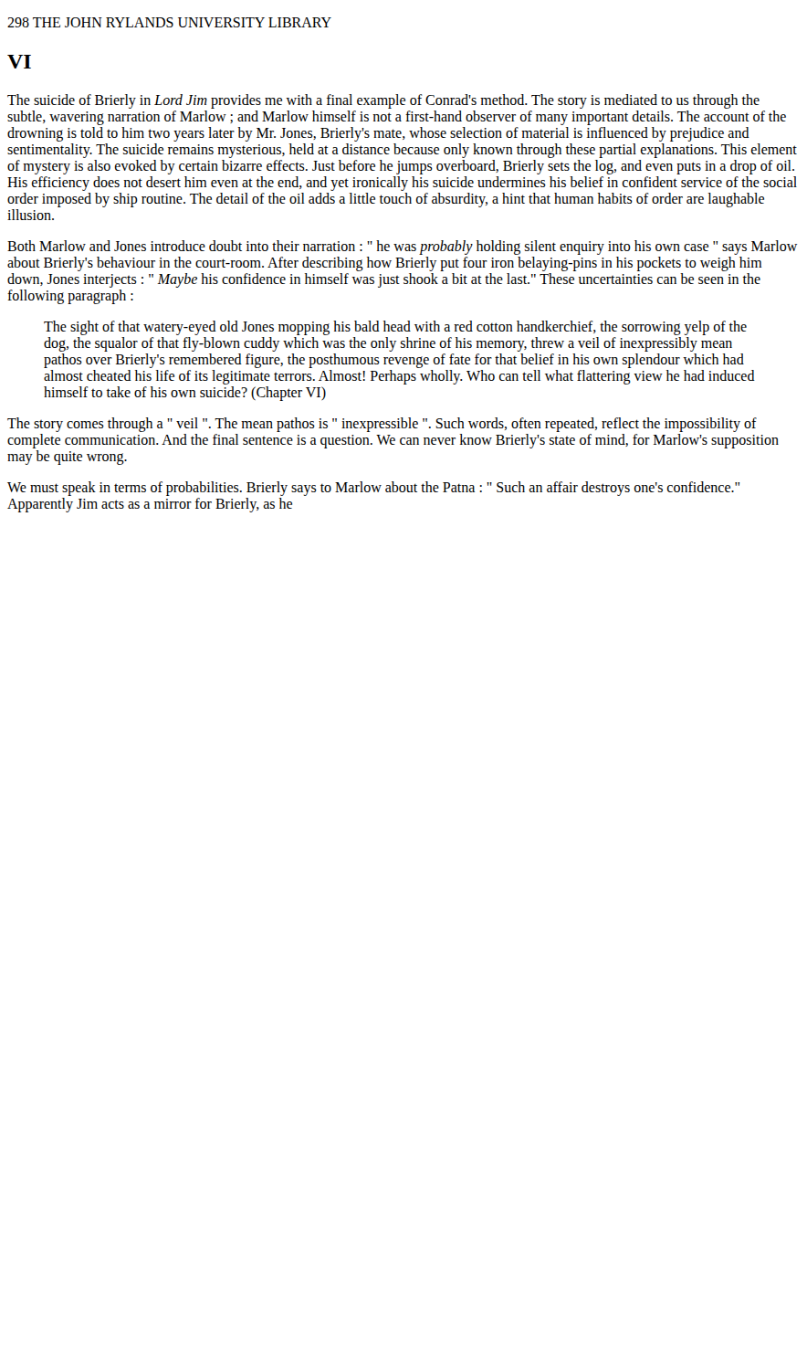298 THE JOHN RYLANDS UNIVERSITY LIBRARY
VI
The suicide of Brierly in Lord Jim provides me with a final example of Conrad's method. The story is mediated to us through the subtle, wavering narration of Marlow ; and Marlow himself is not a first-hand observer of many important details. The account of the drowning is told to him two years later by Mr. Jones, Brierly's mate, whose selection of material is influenced by prejudice and sentimentality. The suicide remains mysterious, held at a distance because only known through these partial explanations. This element of mystery is also evoked by certain bizarre effects. Just before he jumps overboard, Brierly sets the log, and even puts in a drop of oil. His efficiency does not desert him even at the end, and yet ironically his suicide undermines his belief in confident service of the social order imposed by ship routine. The detail of the oil adds a little touch of absurdity, a hint that human habits of order are laughable illusion.
Both Marlow and Jones introduce doubt into their narration : " he was probably holding silent enquiry into his own case " says Marlow about Brierly's behaviour in the court-room. After describing how Brierly put four iron belaying-pins in his pockets to weigh him down, Jones interjects : " Maybe his confidence in himself was just shook a bit at the last." These uncertainties can be seen in the following paragraph :
The sight of that watery-eyed old Jones mopping his bald head with a red cotton handkerchief, the sorrowing yelp of the dog, the squalor of that fly-blown cuddy which was the only shrine of his memory, threw a veil of inexpressibly mean pathos over Brierly's remembered figure, the posthumous revenge of fate for that belief in his own splendour which had almost cheated his life of its legitimate terrors. Almost! Perhaps wholly. Who can tell what flattering view he had induced himself to take of his own suicide? (Chapter VI)
The story comes through a " veil ". The mean pathos is " inexpressible ". Such words, often repeated, reflect the impossibility of complete communication. And the final sentence is a question. We can never know Brierly's state of mind, for Marlow's supposition may be quite wrong.
We must speak in terms of probabilities. Brierly says to Marlow about the Patna : " Such an affair destroys one's confidence." Apparently Jim acts as a mirror for Brierly, as he